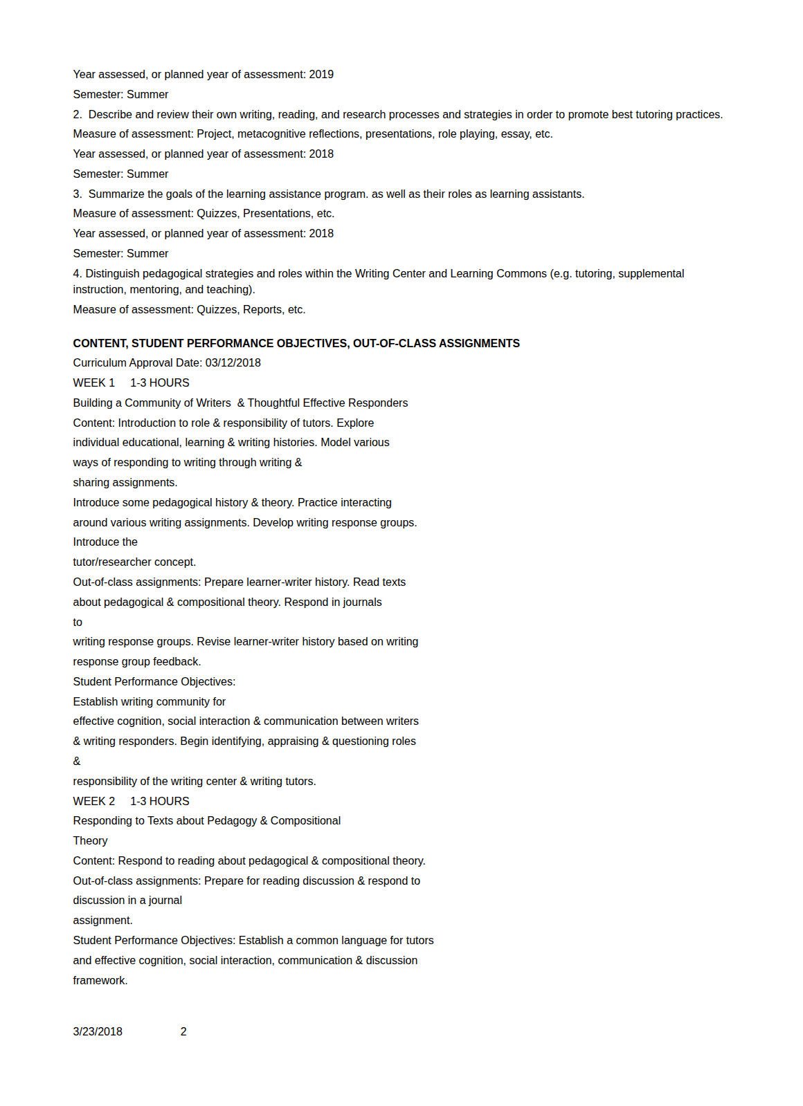Year assessed, or planned year of assessment: 2019
Semester: Summer
2. Describe and review their own writing, reading, and research processes and strategies in order to promote best tutoring practices.
Measure of assessment: Project, metacognitive reflections, presentations, role playing, essay, etc.
Year assessed, or planned year of assessment: 2018
Semester: Summer
3. Summarize the goals of the learning assistance program. as well as their roles as learning assistants.
Measure of assessment: Quizzes, Presentations, etc.
Year assessed, or planned year of assessment: 2018
Semester: Summer
4. Distinguish pedagogical strategies and roles within the Writing Center and Learning Commons (e.g. tutoring, supplemental instruction, mentoring, and teaching).
Measure of assessment: Quizzes, Reports, etc.
CONTENT, STUDENT PERFORMANCE OBJECTIVES, OUT-OF-CLASS ASSIGNMENTS
Curriculum Approval Date: 03/12/2018
WEEK 1 1-3 HOURS
Building a Community of Writers & Thoughtful Effective Responders
Content: Introduction to role & responsibility of tutors. Explore
individual educational, learning & writing histories. Model various
ways of responding to writing through writing &
sharing assignments.
Introduce some pedagogical history & theory. Practice interacting
around various writing assignments. Develop writing response groups.
Introduce the
tutor/researcher concept.
Out-of-class assignments: Prepare learner-writer history. Read texts
about pedagogical & compositional theory. Respond in journals
to
writing response groups. Revise learner-writer history based on writing
response group feedback.
Student Performance Objectives:
Establish writing community for
effective cognition, social interaction & communication between writers
& writing responders. Begin identifying, appraising & questioning roles
&
responsibility of the writing center & writing tutors.
WEEK 2 1-3 HOURS
Responding to Texts about Pedagogy & Compositional
Theory
Content: Respond to reading about pedagogical & compositional theory.
Out-of-class assignments: Prepare for reading discussion & respond to
discussion in a journal
assignment.
Student Performance Objectives: Establish a common language for tutors
and effective cognition, social interaction, communication & discussion
framework.
3/23/2018 2